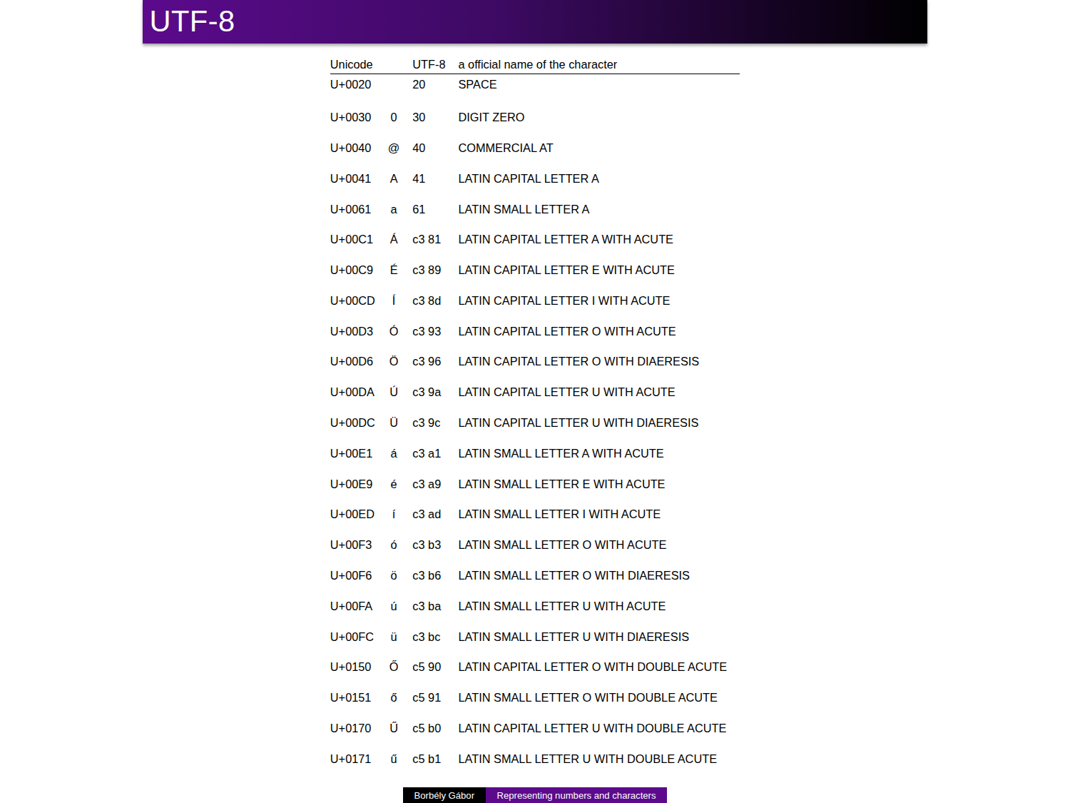UTF-8
| Unicode | | UTF-8 | a official name of the character |
| --- | --- | --- | --- |
| U+0020 | | 20 | SPACE |
| U+0030 | 0 | 30 | DIGIT ZERO |
| U+0040 | @ | 40 | COMMERCIAL AT |
| U+0041 | A | 41 | LATIN CAPITAL LETTER A |
| U+0061 | a | 61 | LATIN SMALL LETTER A |
| U+00C1 | Á | c3 81 | LATIN CAPITAL LETTER A WITH ACUTE |
| U+00C9 | É | c3 89 | LATIN CAPITAL LETTER E WITH ACUTE |
| U+00CD | Í | c3 8d | LATIN CAPITAL LETTER I WITH ACUTE |
| U+00D3 | Ó | c3 93 | LATIN CAPITAL LETTER O WITH ACUTE |
| U+00D6 | Ö | c3 96 | LATIN CAPITAL LETTER O WITH DIAERESIS |
| U+00DA | Ú | c3 9a | LATIN CAPITAL LETTER U WITH ACUTE |
| U+00DC | Ü | c3 9c | LATIN CAPITAL LETTER U WITH DIAERESIS |
| U+00E1 | á | c3 a1 | LATIN SMALL LETTER A WITH ACUTE |
| U+00E9 | é | c3 a9 | LATIN SMALL LETTER E WITH ACUTE |
| U+00ED | í | c3 ad | LATIN SMALL LETTER I WITH ACUTE |
| U+00F3 | ó | c3 b3 | LATIN SMALL LETTER O WITH ACUTE |
| U+00F6 | ö | c3 b6 | LATIN SMALL LETTER O WITH DIAERESIS |
| U+00FA | ú | c3 ba | LATIN SMALL LETTER U WITH ACUTE |
| U+00FC | ü | c3 bc | LATIN SMALL LETTER U WITH DIAERESIS |
| U+0150 | Ő | c5 90 | LATIN CAPITAL LETTER O WITH DOUBLE ACUTE |
| U+0151 | ő | c5 91 | LATIN SMALL LETTER O WITH DOUBLE ACUTE |
| U+0170 | Ű | c5 b0 | LATIN CAPITAL LETTER U WITH DOUBLE ACUTE |
| U+0171 | ű | c5 b1 | LATIN SMALL LETTER U WITH DOUBLE ACUTE |
Borbély Gábor
Representing numbers and characters